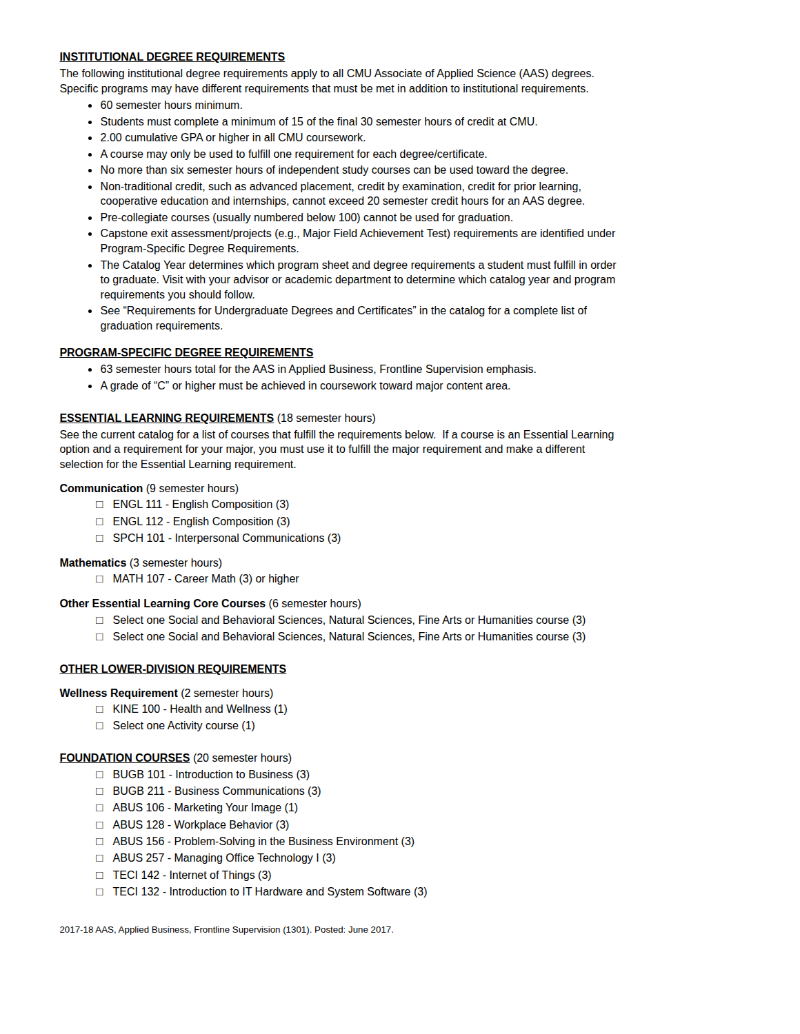INSTITUTIONAL DEGREE REQUIREMENTS
The following institutional degree requirements apply to all CMU Associate of Applied Science (AAS) degrees. Specific programs may have different requirements that must be met in addition to institutional requirements.
60 semester hours minimum.
Students must complete a minimum of 15 of the final 30 semester hours of credit at CMU.
2.00 cumulative GPA or higher in all CMU coursework.
A course may only be used to fulfill one requirement for each degree/certificate.
No more than six semester hours of independent study courses can be used toward the degree.
Non-traditional credit, such as advanced placement, credit by examination, credit for prior learning, cooperative education and internships, cannot exceed 20 semester credit hours for an AAS degree.
Pre-collegiate courses (usually numbered below 100) cannot be used for graduation.
Capstone exit assessment/projects (e.g., Major Field Achievement Test) requirements are identified under Program-Specific Degree Requirements.
The Catalog Year determines which program sheet and degree requirements a student must fulfill in order to graduate. Visit with your advisor or academic department to determine which catalog year and program requirements you should follow.
See “Requirements for Undergraduate Degrees and Certificates” in the catalog for a complete list of graduation requirements.
PROGRAM-SPECIFIC DEGREE REQUIREMENTS
63 semester hours total for the AAS in Applied Business, Frontline Supervision emphasis.
A grade of “C” or higher must be achieved in coursework toward major content area.
ESSENTIAL LEARNING REQUIREMENTS
(18 semester hours)
See the current catalog for a list of courses that fulfill the requirements below. If a course is an Essential Learning option and a requirement for your major, you must use it to fulfill the major requirement and make a different selection for the Essential Learning requirement.
Communication (9 semester hours)
ENGL 111 - English Composition (3)
ENGL 112 - English Composition (3)
SPCH 101 - Interpersonal Communications (3)
Mathematics (3 semester hours)
MATH 107 - Career Math (3) or higher
Other Essential Learning Core Courses (6 semester hours)
Select one Social and Behavioral Sciences, Natural Sciences, Fine Arts or Humanities course (3)
Select one Social and Behavioral Sciences, Natural Sciences, Fine Arts or Humanities course (3)
OTHER LOWER-DIVISION REQUIREMENTS
Wellness Requirement (2 semester hours)
KINE 100 - Health and Wellness (1)
Select one Activity course (1)
FOUNDATION COURSES
(20 semester hours)
BUGB 101 - Introduction to Business (3)
BUGB 211 - Business Communications (3)
ABUS 106 - Marketing Your Image (1)
ABUS 128 - Workplace Behavior (3)
ABUS 156 - Problem-Solving in the Business Environment (3)
ABUS 257 - Managing Office Technology I (3)
TECI 142 - Internet of Things (3)
TECI 132 - Introduction to IT Hardware and System Software (3)
2017-18 AAS, Applied Business, Frontline Supervision (1301). Posted: June 2017.